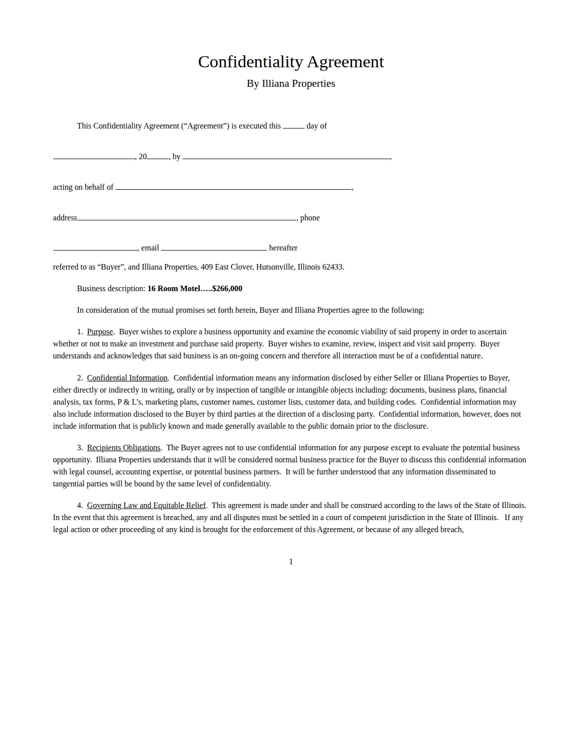Confidentiality Agreement
By Illiana Properties
This Confidentiality Agreement (“Agreement”) is executed this day of
, 20 , by ,
acting on behalf of ,
address , phone
, email hereafter
referred to as “Buyer”, and Illiana Properties, 409 East Clover, Hutsonville, Illinois 62433.
Business description: 16 Room Motel…..$266,000
In consideration of the mutual promises set forth herein, Buyer and Illiana Properties agree to the following:
1. Purpose. Buyer wishes to explore a business opportunity and examine the economic viability of said property in order to ascertain whether or not to make an investment and purchase said property. Buyer wishes to examine, review, inspect and visit said property. Buyer understands and acknowledges that said business is an on-going concern and therefore all interaction must be of a confidential nature.
2. Confidential Information. Confidential information means any information disclosed by either Seller or Illiana Properties to Buyer, either directly or indirectly in writing, orally or by inspection of tangible or intangible objects including: documents, business plans, financial analysis, tax forms, P & L’s, marketing plans, customer names, customer lists, customer data, and building codes. Confidential information may also include information disclosed to the Buyer by third parties at the direction of a disclosing party. Confidential information, however, does not include information that is publicly known and made generally available to the public domain prior to the disclosure.
3. Recipients Obligations. The Buyer agrees not to use confidential information for any purpose except to evaluate the potential business opportunity. Illiana Properties understands that it will be considered normal business practice for the Buyer to discuss this confidential information with legal counsel, accounting expertise, or potential business partners. It will be further understood that any information disseminated to tangential parties will be bound by the same level of confidentiality.
4. Governing Law and Equitable Relief. This agreement is made under and shall be construed according to the laws of the State of Illinois. In the event that this agreement is breached, any and all disputes must be settled in a court of competent jurisdiction in the State of Illinois. If any legal action or other proceeding of any kind is brought for the enforcement of this Agreement, or because of any alleged breach,
1